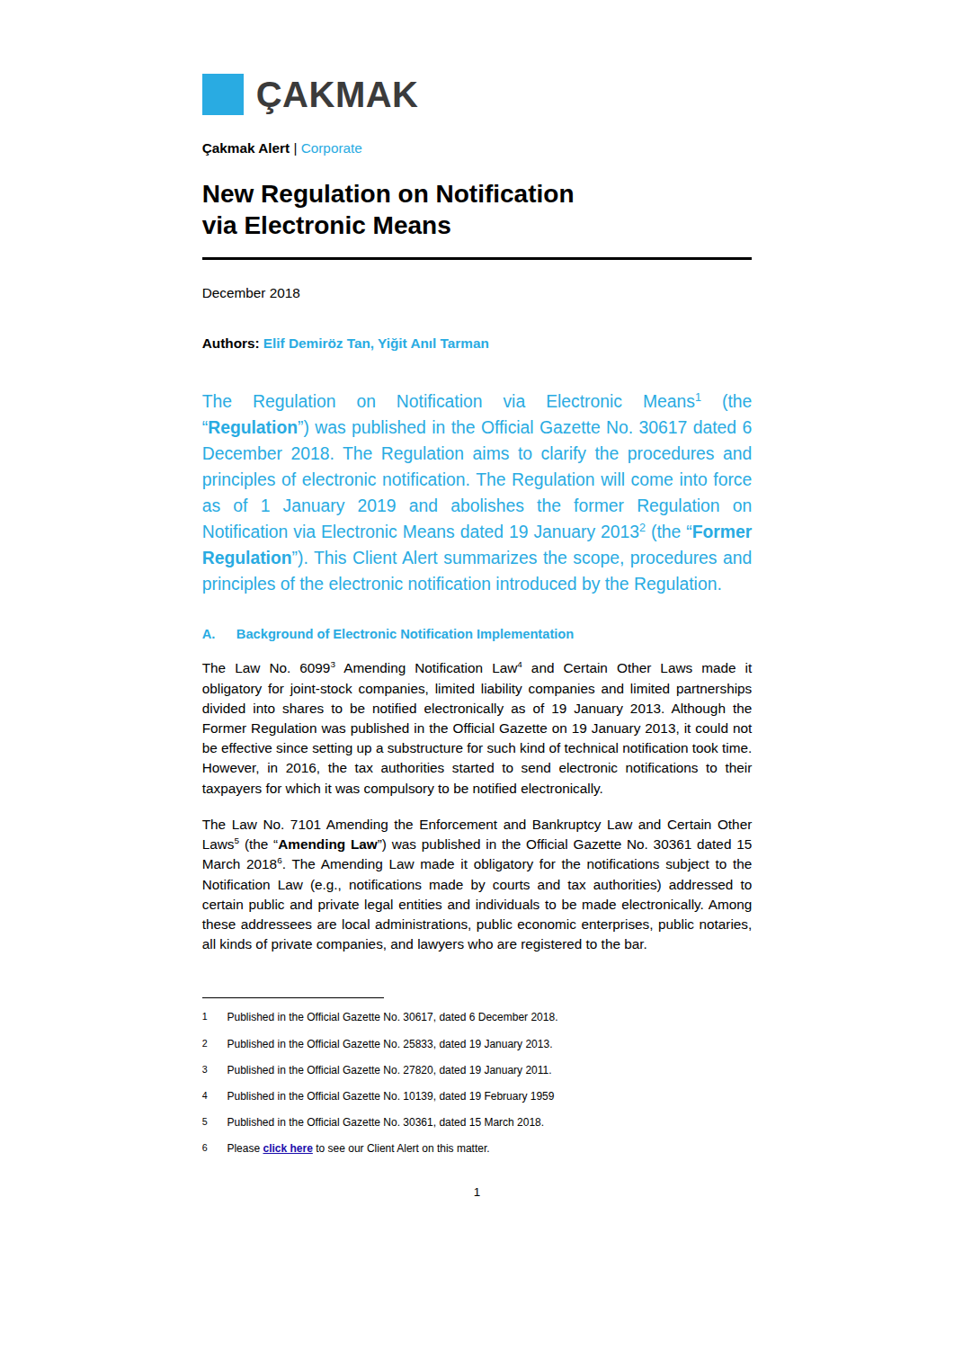ÇAKMAK
Çakmak Alert | Corporate
New Regulation on Notification
via Electronic Means
December 2018
Authors: Elif Demiröz Tan, Yiğit Anıl Tarman
The Regulation on Notification via Electronic Means1 (the “Regulation”) was published in the Official Gazette No. 30617 dated 6 December 2018. The Regulation aims to clarify the procedures and principles of electronic notification. The Regulation will come into force as of 1 January 2019 and abolishes the former Regulation on Notification via Electronic Means dated 19 January 20132 (the “Former Regulation”). This Client Alert summarizes the scope, procedures and principles of the electronic notification introduced by the Regulation.
A. Background of Electronic Notification Implementation
The Law No. 60993 Amending Notification Law4 and Certain Other Laws made it obligatory for joint-stock companies, limited liability companies and limited partnerships divided into shares to be notified electronically as of 19 January 2013. Although the Former Regulation was published in the Official Gazette on 19 January 2013, it could not be effective since setting up a substructure for such kind of technical notification took time. However, in 2016, the tax authorities started to send electronic notifications to their taxpayers for which it was compulsory to be notified electronically.
The Law No. 7101 Amending the Enforcement and Bankruptcy Law and Certain Other Laws5 (the “Amending Law”) was published in the Official Gazette No. 30361 dated 15 March 20186. The Amending Law made it obligatory for the notifications subject to the Notification Law (e.g., notifications made by courts and tax authorities) addressed to certain public and private legal entities and individuals to be made electronically. Among these addressees are local administrations, public economic enterprises, public notaries, all kinds of private companies, and lawyers who are registered to the bar.
| 1 | Published in the Official Gazette No. 30617, dated 6 December 2018. |
| 2 | Published in the Official Gazette No. 25833, dated 19 January 2013. |
| 3 | Published in the Official Gazette No. 27820, dated 19 January 2011. |
| 4 | Published in the Official Gazette No. 10139, dated 19 February 1959 |
| 5 | Published in the Official Gazette No. 30361, dated 15 March 2018. |
| 6 | Please click here to see our Client Alert on this matter. |
1